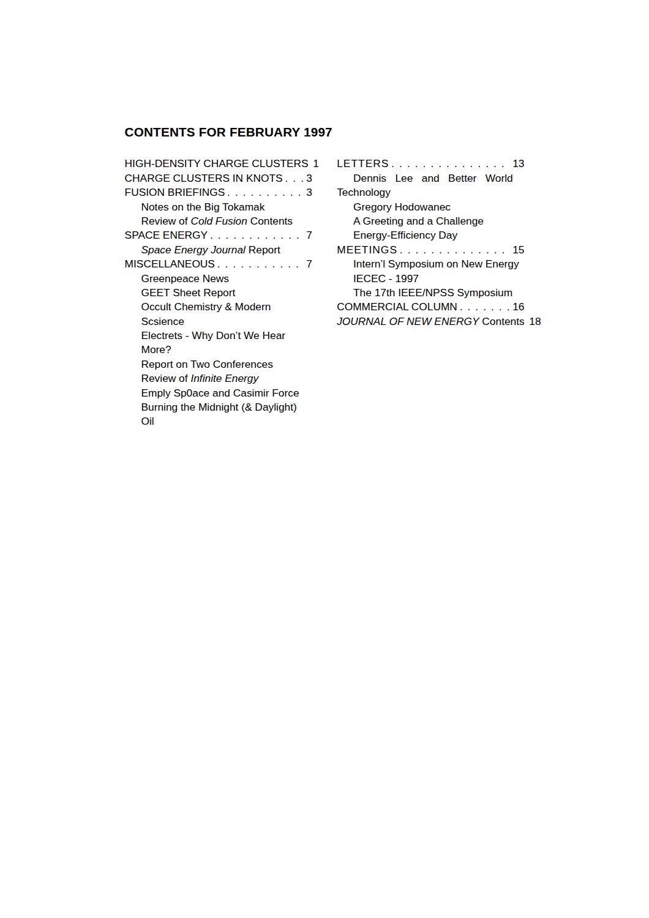CONTENTS FOR FEBRUARY 1997
HIGH-DENSITY CHARGE CLUSTERS . . 1
CHARGE CLUSTERS IN KNOTS . . . . . . . 3
FUSION BRIEFINGS . . . . . . . . . . . . . . . . 3
Notes on the Big Tokamak
Review of Cold Fusion Contents
SPACE ENERGY . . . . . . . . . . . . . . . . . . . 7
Space Energy Journal Report
MISCELLANEOUS . . . . . . . . . . . . . . . . . 7
Greenpeace News
GEET Sheet Report
Occult Chemistry & Modern Scsience
Electrets - Why Don’t We Hear More?
Report on Two Conferences
Review of Infinite Energy
Emply Sp0ace and Casimir Force
Burning the Midnight (& Daylight) Oil
LETTERS . . . . . . . . . . . . . . . . . . . . . . . . 13
Dennis Lee and Better World
Technology
Gregory Hodowanec
A Greeting and a Challenge
Energy-Efficiency Day
MEETINGS . . . . . . . . . . . . . . . . . . . . . . . 15
Intern’l Symposium on New Energy
IECEC - 1997
The 17th IEEE/NPSS Symposium
COMMERCIAL COLUMN . . . . . . . . . . . 16
JOURNAL OF NEW ENERGY Contents 18